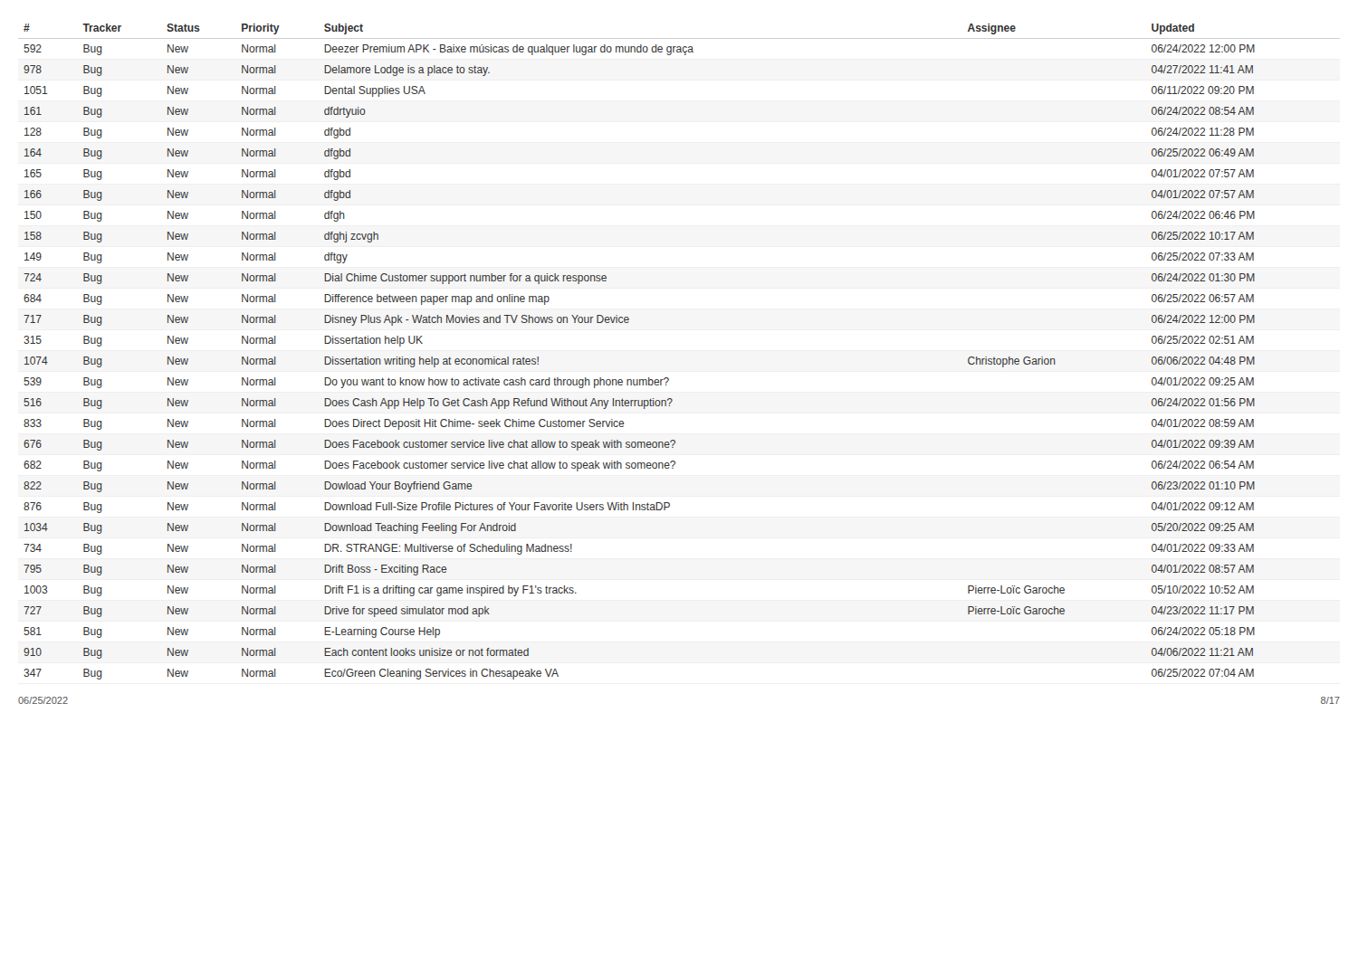| # | Tracker | Status | Priority | Subject | Assignee | Updated |
| --- | --- | --- | --- | --- | --- | --- |
| 592 | Bug | New | Normal | Deezer Premium APK - Baixe músicas de qualquer lugar do mundo de graça | | 06/24/2022 12:00 PM |
| 978 | Bug | New | Normal | Delamore Lodge is a place to stay. | | 04/27/2022 11:41 AM |
| 1051 | Bug | New | Normal | Dental Supplies USA | | 06/11/2022 09:20 PM |
| 161 | Bug | New | Normal | dfdrtyuio | | 06/24/2022 08:54 AM |
| 128 | Bug | New | Normal | dfgbd | | 06/24/2022 11:28 PM |
| 164 | Bug | New | Normal | dfgbd | | 06/25/2022 06:49 AM |
| 165 | Bug | New | Normal | dfgbd | | 04/01/2022 07:57 AM |
| 166 | Bug | New | Normal | dfgbd | | 04/01/2022 07:57 AM |
| 150 | Bug | New | Normal | dfgh | | 06/24/2022 06:46 PM |
| 158 | Bug | New | Normal | dfghj zcvgh | | 06/25/2022 10:17 AM |
| 149 | Bug | New | Normal | dftgy | | 06/25/2022 07:33 AM |
| 724 | Bug | New | Normal | Dial Chime Customer support number for a quick response | | 06/24/2022 01:30 PM |
| 684 | Bug | New | Normal | Difference between paper map and online map | | 06/25/2022 06:57 AM |
| 717 | Bug | New | Normal | Disney Plus Apk - Watch Movies and TV Shows on Your Device | | 06/24/2022 12:00 PM |
| 315 | Bug | New | Normal | Dissertation help UK | | 06/25/2022 02:51 AM |
| 1074 | Bug | New | Normal | Dissertation writing help at economical rates! | Christophe Garion | 06/06/2022 04:48 PM |
| 539 | Bug | New | Normal | Do you want to know how to activate cash card through phone number? | | 04/01/2022 09:25 AM |
| 516 | Bug | New | Normal | Does Cash App Help To Get Cash App Refund Without Any Interruption? | | 06/24/2022 01:56 PM |
| 833 | Bug | New | Normal | Does Direct Deposit Hit Chime- seek Chime Customer Service | | 04/01/2022 08:59 AM |
| 676 | Bug | New | Normal | Does Facebook customer service live chat allow to speak with someone? | | 04/01/2022 09:39 AM |
| 682 | Bug | New | Normal | Does Facebook customer service live chat allow to speak with someone? | | 06/24/2022 06:54 AM |
| 822 | Bug | New | Normal | Dowload Your Boyfriend Game | | 06/23/2022 01:10 PM |
| 876 | Bug | New | Normal | Download Full-Size Profile Pictures of Your Favorite Users With InstaDP | | 04/01/2022 09:12 AM |
| 1034 | Bug | New | Normal | Download Teaching Feeling For Android | | 05/20/2022 09:25 AM |
| 734 | Bug | New | Normal | DR. STRANGE: Multiverse of Scheduling Madness! | | 04/01/2022 09:33 AM |
| 795 | Bug | New | Normal | Drift Boss - Exciting Race | | 04/01/2022 08:57 AM |
| 1003 | Bug | New | Normal | Drift F1 is a drifting car game inspired by F1's tracks. | Pierre-Loïc Garoche | 05/10/2022 10:52 AM |
| 727 | Bug | New | Normal | Drive for speed simulator mod apk | Pierre-Loïc Garoche | 04/23/2022 11:17 PM |
| 581 | Bug | New | Normal | E-Learning Course Help | | 06/24/2022 05:18 PM |
| 910 | Bug | New | Normal | Each content looks unisize or not formated | | 04/06/2022 11:21 AM |
| 347 | Bug | New | Normal | Eco/Green Cleaning Services in Chesapeake VA | | 06/25/2022 07:04 AM |
06/25/2022 8/17